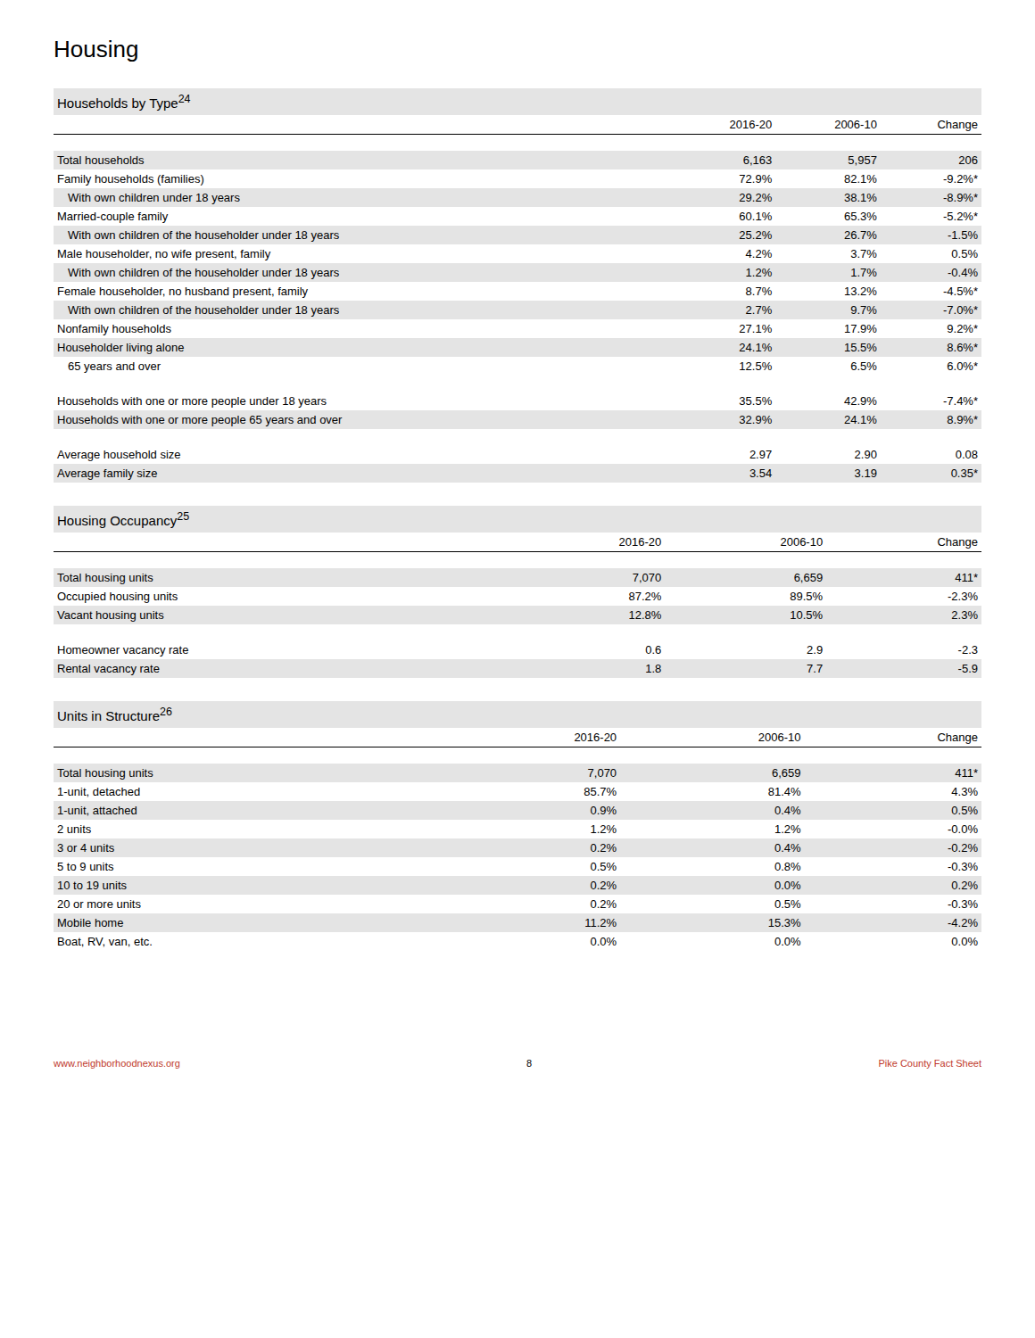Housing
Households by Type 24
| | 2016-20 | 2006-10 | Change |
| --- | --- | --- | --- |
| Total households | 6,163 | 5,957 | 206 |
| Family households (families) | 72.9% | 82.1% | -9.2%* |
| With own children under 18 years | 29.2% | 38.1% | -8.9%* |
| Married-couple family | 60.1% | 65.3% | -5.2%* |
| With own children of the householder under 18 years | 25.2% | 26.7% | -1.5% |
| Male householder, no wife present, family | 4.2% | 3.7% | 0.5% |
| With own children of the householder under 18 years | 1.2% | 1.7% | -0.4% |
| Female householder, no husband present, family | 8.7% | 13.2% | -4.5%* |
| With own children of the householder under 18 years | 2.7% | 9.7% | -7.0%* |
| Nonfamily households | 27.1% | 17.9% | 9.2%* |
| Householder living alone | 24.1% | 15.5% | 8.6%* |
| 65 years and over | 12.5% | 6.5% | 6.0%* |
| Households with one or more people under 18 years | 35.5% | 42.9% | -7.4%* |
| Households with one or more people 65 years and over | 32.9% | 24.1% | 8.9%* |
| Average household size | 2.97 | 2.90 | 0.08 |
| Average family size | 3.54 | 3.19 | 0.35* |
Housing Occupancy 25
| | 2016-20 | 2006-10 | Change |
| --- | --- | --- | --- |
| Total housing units | 7,070 | 6,659 | 411* |
| Occupied housing units | 87.2% | 89.5% | -2.3% |
| Vacant housing units | 12.8% | 10.5% | 2.3% |
| Homeowner vacancy rate | 0.6 | 2.9 | -2.3 |
| Rental vacancy rate | 1.8 | 7.7 | -5.9 |
Units in Structure 26
| | 2016-20 | 2006-10 | Change |
| --- | --- | --- | --- |
| Total housing units | 7,070 | 6,659 | 411* |
| 1-unit, detached | 85.7% | 81.4% | 4.3% |
| 1-unit, attached | 0.9% | 0.4% | 0.5% |
| 2 units | 1.2% | 1.2% | -0.0% |
| 3 or 4 units | 0.2% | 0.4% | -0.2% |
| 5 to 9 units | 0.5% | 0.8% | -0.3% |
| 10 to 19 units | 0.2% | 0.0% | 0.2% |
| 20 or more units | 0.2% | 0.5% | -0.3% |
| Mobile home | 11.2% | 15.3% | -4.2% |
| Boat, RV, van, etc. | 0.0% | 0.0% | 0.0% |
www.neighborhoodnexus.org 8 Pike County Fact Sheet